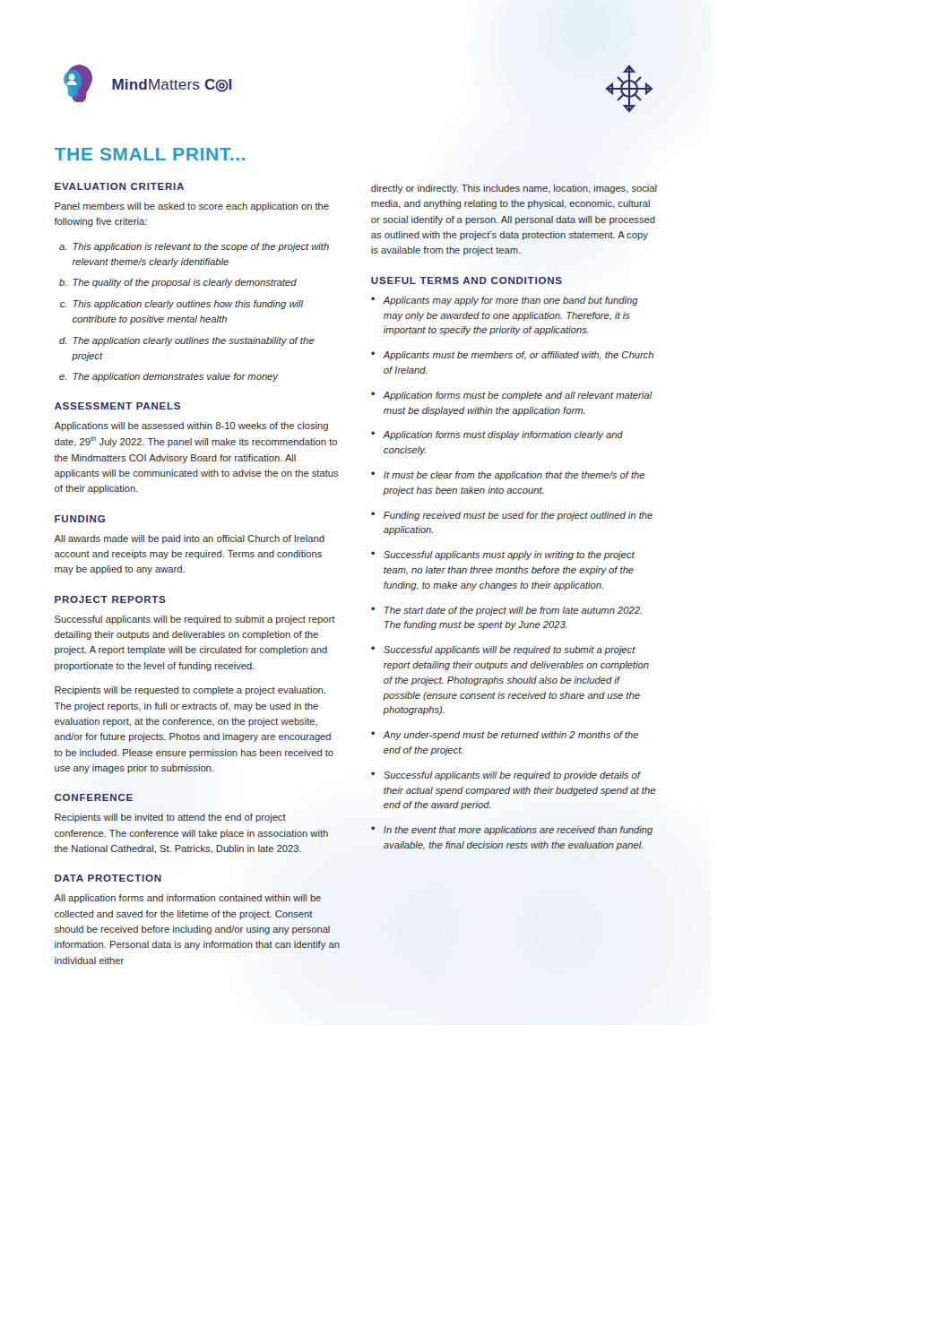MindMatters C◎I
THE SMALL PRINT...
Evaluation Criteria
Panel members will be asked to score each application on the following five criteria:
This application is relevant to the scope of the project with relevant theme/s clearly identifiable
The quality of the proposal is clearly demonstrated
This application clearly outlines how this funding will contribute to positive mental health
The application clearly outlines the sustainability of the project
The application demonstrates value for money
Assessment Panels
Applications will be assessed within 8-10 weeks of the closing date, 29th July 2022. The panel will make its recommendation to the Mindmatters COI Advisory Board for ratification. All applicants will be communicated with to advise the on the status of their application.
Funding
All awards made will be paid into an official Church of Ireland account and receipts may be required. Terms and conditions may be applied to any award.
Project Reports
Successful applicants will be required to submit a project report detailing their outputs and deliverables on completion of the project. A report template will be circulated for completion and proportionate to the level of funding received.
Recipients will be requested to complete a project evaluation. The project reports, in full or extracts of, may be used in the evaluation report, at the conference, on the project website, and/or for future projects. Photos and imagery are encouraged to be included. Please ensure permission has been received to use any images prior to submission.
Conference
Recipients will be invited to attend the end of project conference. The conference will take place in association with the National Cathedral, St. Patricks, Dublin in late 2023.
Data Protection
All application forms and information contained within will be collected and saved for the lifetime of the project. Consent should be received before including and/or using any personal information. Personal data is any information that can identify an individual either
directly or indirectly. This includes name, location, images, social media, and anything relating to the physical, economic, cultural or social identify of a person. All personal data will be processed as outlined with the project’s data protection statement. A copy is available from the project team.
Useful Terms and Conditions
Applicants may apply for more than one band but funding may only be awarded to one application. Therefore, it is important to specify the priority of applications.
Applicants must be members of, or affiliated with, the Church of Ireland.
Application forms must be complete and all relevant material must be displayed within the application form.
Application forms must display information clearly and concisely.
It must be clear from the application that the theme/s of the project has been taken into account.
Funding received must be used for the project outlined in the application.
Successful applicants must apply in writing to the project team, no later than three months before the expiry of the funding, to make any changes to their application.
The start date of the project will be from late autumn 2022. The funding must be spent by June 2023.
Successful applicants will be required to submit a project report detailing their outputs and deliverables on completion of the project. Photographs should also be included if possible (ensure consent is received to share and use the photographs).
Any under-spend must be returned within 2 months of the end of the project.
Successful applicants will be required to provide details of their actual spend compared with their budgeted spend at the end of the award period.
In the event that more applications are received than funding available, the final decision rests with the evaluation panel.